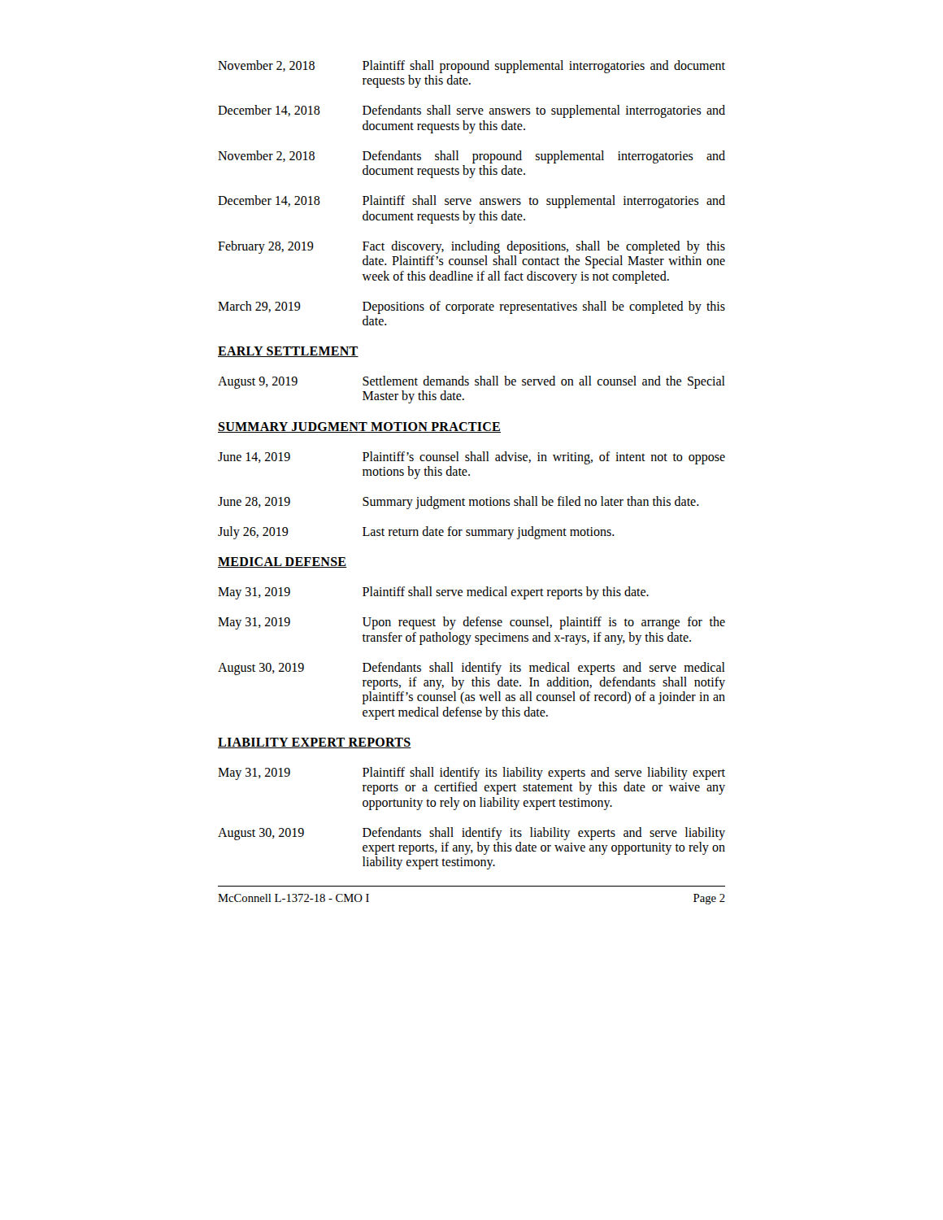November 2, 2018
Plaintiff shall propound supplemental interrogatories and document requests by this date.
December 14, 2018
Defendants shall serve answers to supplemental interrogatories and document requests by this date.
November 2, 2018
Defendants shall propound supplemental interrogatories and document requests by this date.
December 14, 2018
Plaintiff shall serve answers to supplemental interrogatories and document requests by this date.
February 28, 2019
Fact discovery, including depositions, shall be completed by this date. Plaintiff’s counsel shall contact the Special Master within one week of this deadline if all fact discovery is not completed.
March 29, 2019
Depositions of corporate representatives shall be completed by this date.
EARLY SETTLEMENT
August 9, 2019
Settlement demands shall be served on all counsel and the Special Master by this date.
SUMMARY JUDGMENT MOTION PRACTICE
June 14, 2019
Plaintiff’s counsel shall advise, in writing, of intent not to oppose motions by this date.
June 28, 2019
Summary judgment motions shall be filed no later than this date.
July 26, 2019
Last return date for summary judgment motions.
MEDICAL DEFENSE
May 31, 2019
Plaintiff shall serve medical expert reports by this date.
May 31, 2019
Upon request by defense counsel, plaintiff is to arrange for the transfer of pathology specimens and x-rays, if any, by this date.
August 30, 2019
Defendants shall identify its medical experts and serve medical reports, if any, by this date. In addition, defendants shall notify plaintiff’s counsel (as well as all counsel of record) of a joinder in an expert medical defense by this date.
LIABILITY EXPERT REPORTS
May 31, 2019
Plaintiff shall identify its liability experts and serve liability expert reports or a certified expert statement by this date or waive any opportunity to rely on liability expert testimony.
August 30, 2019
Defendants shall identify its liability experts and serve liability expert reports, if any, by this date or waive any opportunity to rely on liability expert testimony.
McConnell L-1372-18 - CMO I
Page 2